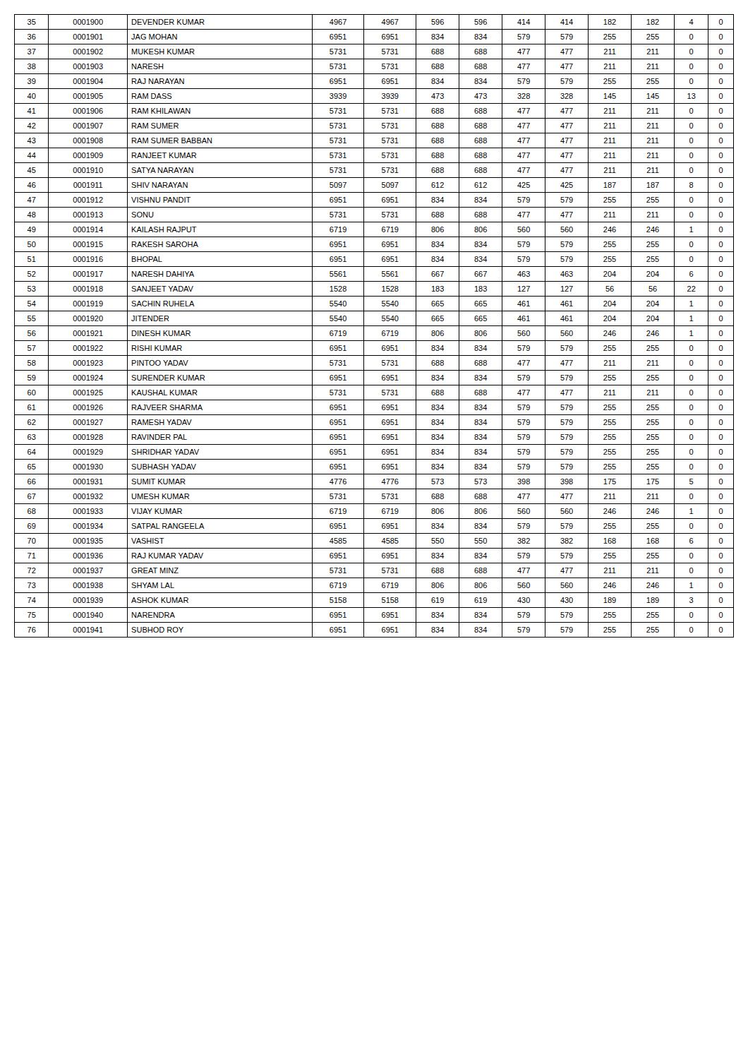| 35 | 0001900 | DEVENDER KUMAR | 4967 | 4967 | 596 | 596 | 414 | 414 | 182 | 182 | 4 | 0 |
| 36 | 0001901 | JAG MOHAN | 6951 | 6951 | 834 | 834 | 579 | 579 | 255 | 255 | 0 | 0 |
| 37 | 0001902 | MUKESH KUMAR | 5731 | 5731 | 688 | 688 | 477 | 477 | 211 | 211 | 0 | 0 |
| 38 | 0001903 | NARESH | 5731 | 5731 | 688 | 688 | 477 | 477 | 211 | 211 | 0 | 0 |
| 39 | 0001904 | RAJ NARAYAN | 6951 | 6951 | 834 | 834 | 579 | 579 | 255 | 255 | 0 | 0 |
| 40 | 0001905 | RAM DASS | 3939 | 3939 | 473 | 473 | 328 | 328 | 145 | 145 | 13 | 0 |
| 41 | 0001906 | RAM KHILAWAN | 5731 | 5731 | 688 | 688 | 477 | 477 | 211 | 211 | 0 | 0 |
| 42 | 0001907 | RAM SUMER | 5731 | 5731 | 688 | 688 | 477 | 477 | 211 | 211 | 0 | 0 |
| 43 | 0001908 | RAM SUMER BABBAN | 5731 | 5731 | 688 | 688 | 477 | 477 | 211 | 211 | 0 | 0 |
| 44 | 0001909 | RANJEET KUMAR | 5731 | 5731 | 688 | 688 | 477 | 477 | 211 | 211 | 0 | 0 |
| 45 | 0001910 | SATYA NARAYAN | 5731 | 5731 | 688 | 688 | 477 | 477 | 211 | 211 | 0 | 0 |
| 46 | 0001911 | SHIV NARAYAN | 5097 | 5097 | 612 | 612 | 425 | 425 | 187 | 187 | 8 | 0 |
| 47 | 0001912 | VISHNU PANDIT | 6951 | 6951 | 834 | 834 | 579 | 579 | 255 | 255 | 0 | 0 |
| 48 | 0001913 | SONU | 5731 | 5731 | 688 | 688 | 477 | 477 | 211 | 211 | 0 | 0 |
| 49 | 0001914 | KAILASH RAJPUT | 6719 | 6719 | 806 | 806 | 560 | 560 | 246 | 246 | 1 | 0 |
| 50 | 0001915 | RAKESH SAROHA | 6951 | 6951 | 834 | 834 | 579 | 579 | 255 | 255 | 0 | 0 |
| 51 | 0001916 | BHOPAL | 6951 | 6951 | 834 | 834 | 579 | 579 | 255 | 255 | 0 | 0 |
| 52 | 0001917 | NARESH DAHIYA | 5561 | 5561 | 667 | 667 | 463 | 463 | 204 | 204 | 6 | 0 |
| 53 | 0001918 | SANJEET YADAV | 1528 | 1528 | 183 | 183 | 127 | 127 | 56 | 56 | 22 | 0 |
| 54 | 0001919 | SACHIN RUHELA | 5540 | 5540 | 665 | 665 | 461 | 461 | 204 | 204 | 1 | 0 |
| 55 | 0001920 | JITENDER | 5540 | 5540 | 665 | 665 | 461 | 461 | 204 | 204 | 1 | 0 |
| 56 | 0001921 | DINESH KUMAR | 6719 | 6719 | 806 | 806 | 560 | 560 | 246 | 246 | 1 | 0 |
| 57 | 0001922 | RISHI KUMAR | 6951 | 6951 | 834 | 834 | 579 | 579 | 255 | 255 | 0 | 0 |
| 58 | 0001923 | PINTOO YADAV | 5731 | 5731 | 688 | 688 | 477 | 477 | 211 | 211 | 0 | 0 |
| 59 | 0001924 | SURENDER KUMAR | 6951 | 6951 | 834 | 834 | 579 | 579 | 255 | 255 | 0 | 0 |
| 60 | 0001925 | KAUSHAL KUMAR | 5731 | 5731 | 688 | 688 | 477 | 477 | 211 | 211 | 0 | 0 |
| 61 | 0001926 | RAJVEER SHARMA | 6951 | 6951 | 834 | 834 | 579 | 579 | 255 | 255 | 0 | 0 |
| 62 | 0001927 | RAMESH YADAV | 6951 | 6951 | 834 | 834 | 579 | 579 | 255 | 255 | 0 | 0 |
| 63 | 0001928 | RAVINDER PAL | 6951 | 6951 | 834 | 834 | 579 | 579 | 255 | 255 | 0 | 0 |
| 64 | 0001929 | SHRIDHAR YADAV | 6951 | 6951 | 834 | 834 | 579 | 579 | 255 | 255 | 0 | 0 |
| 65 | 0001930 | SUBHASH YADAV | 6951 | 6951 | 834 | 834 | 579 | 579 | 255 | 255 | 0 | 0 |
| 66 | 0001931 | SUMIT KUMAR | 4776 | 4776 | 573 | 573 | 398 | 398 | 175 | 175 | 5 | 0 |
| 67 | 0001932 | UMESH KUMAR | 5731 | 5731 | 688 | 688 | 477 | 477 | 211 | 211 | 0 | 0 |
| 68 | 0001933 | VIJAY KUMAR | 6719 | 6719 | 806 | 806 | 560 | 560 | 246 | 246 | 1 | 0 |
| 69 | 0001934 | SATPAL RANGEELA | 6951 | 6951 | 834 | 834 | 579 | 579 | 255 | 255 | 0 | 0 |
| 70 | 0001935 | VASHIST | 4585 | 4585 | 550 | 550 | 382 | 382 | 168 | 168 | 6 | 0 |
| 71 | 0001936 | RAJ KUMAR YADAV | 6951 | 6951 | 834 | 834 | 579 | 579 | 255 | 255 | 0 | 0 |
| 72 | 0001937 | GREAT MINZ | 5731 | 5731 | 688 | 688 | 477 | 477 | 211 | 211 | 0 | 0 |
| 73 | 0001938 | SHYAM LAL | 6719 | 6719 | 806 | 806 | 560 | 560 | 246 | 246 | 1 | 0 |
| 74 | 0001939 | ASHOK KUMAR | 5158 | 5158 | 619 | 619 | 430 | 430 | 189 | 189 | 3 | 0 |
| 75 | 0001940 | NARENDRA | 6951 | 6951 | 834 | 834 | 579 | 579 | 255 | 255 | 0 | 0 |
| 76 | 0001941 | SUBHOD ROY | 6951 | 6951 | 834 | 834 | 579 | 579 | 255 | 255 | 0 | 0 |